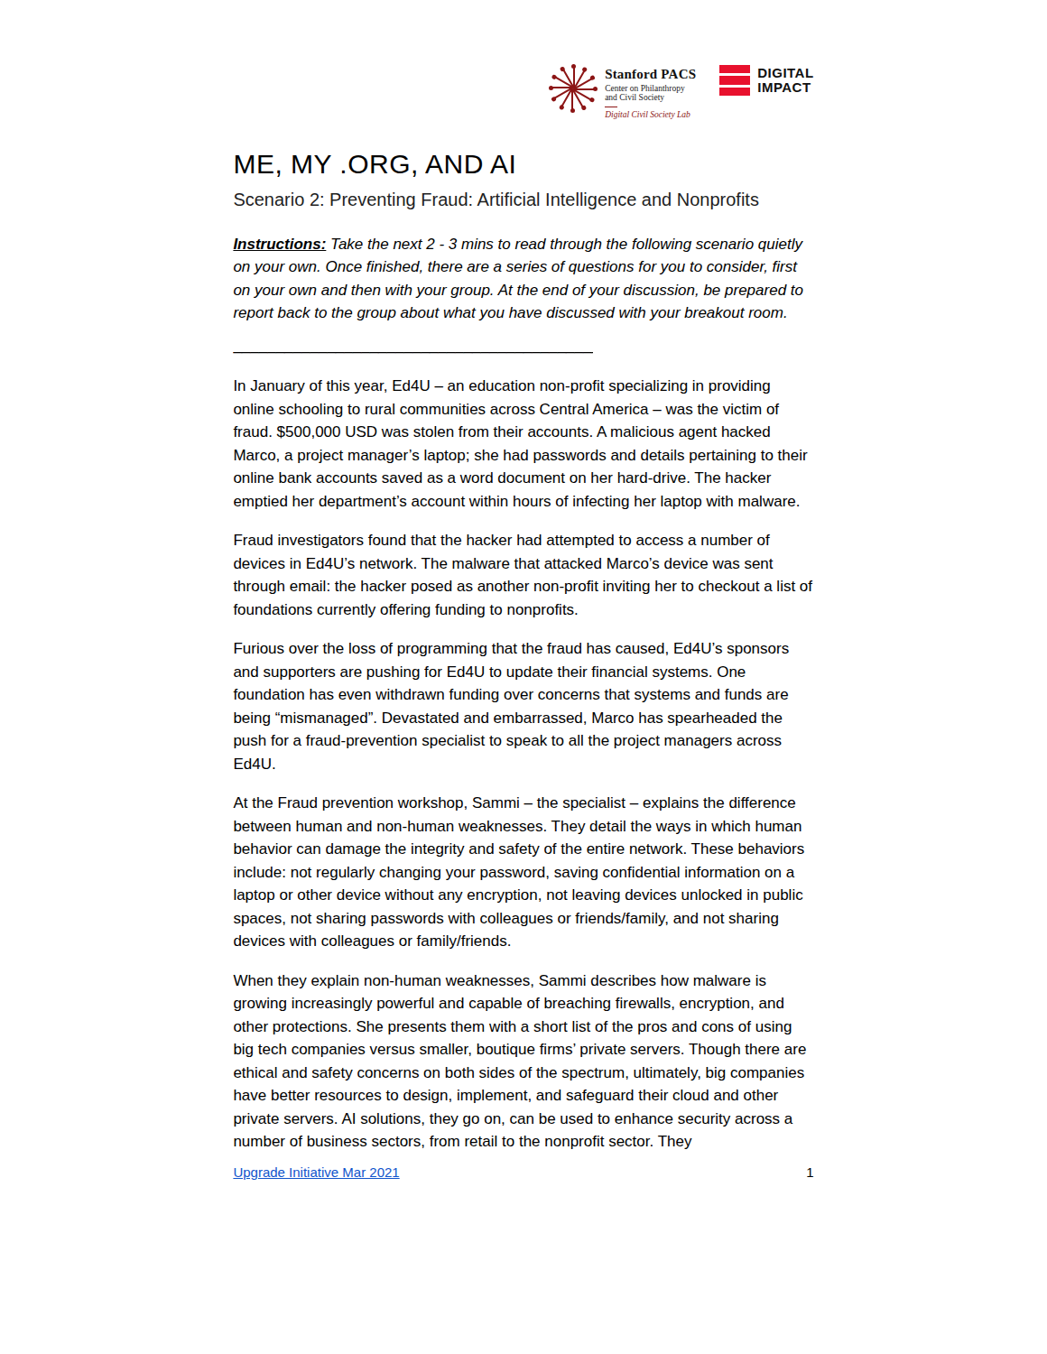Stanford PACS
Center on Philanthropy
and Civil Society
Digital Civil Society Lab
DIGITAL IMPACT
ME, MY .ORG, AND AI
Scenario 2: Preventing Fraud: Artificial Intelligence and Nonprofits
Instructions: Take the next 2 - 3 mins to read through the following scenario quietly on your own. Once finished, there are a series of questions for you to consider, first on your own and then with your group. At the end of your discussion, be prepared to report back to the group about what you have discussed with your breakout room.
______________________________________________________________
In January of this year, Ed4U – an education non-profit specializing in providing online schooling to rural communities across Central America – was the victim of fraud. $500,000 USD was stolen from their accounts. A malicious agent hacked Marco, a project manager’s laptop; she had passwords and details pertaining to their online bank accounts saved as a word document on her hard-drive. The hacker emptied her department’s account within hours of infecting her laptop with malware.
Fraud investigators found that the hacker had attempted to access a number of devices in Ed4U’s network. The malware that attacked Marco’s device was sent through email: the hacker posed as another non-profit inviting her to checkout a list of foundations currently offering funding to nonprofits.
Furious over the loss of programming that the fraud has caused, Ed4U’s sponsors and supporters are pushing for Ed4U to update their financial systems. One foundation has even withdrawn funding over concerns that systems and funds are being “mismanaged”. Devastated and embarrassed, Marco has spearheaded the push for a fraud-prevention specialist to speak to all the project managers across Ed4U.
At the Fraud prevention workshop, Sammi – the specialist – explains the difference between human and non-human weaknesses. They detail the ways in which human behavior can damage the integrity and safety of the entire network. These behaviors include: not regularly changing your password, saving confidential information on a laptop or other device without any encryption, not leaving devices unlocked in public spaces, not sharing passwords with colleagues or friends/family, and not sharing devices with colleagues or family/friends.
When they explain non-human weaknesses, Sammi describes how malware is growing increasingly powerful and capable of breaching firewalls, encryption, and other protections. She presents them with a short list of the pros and cons of using big tech companies versus smaller, boutique firms’ private servers. Though there are ethical and safety concerns on both sides of the spectrum, ultimately, big companies have better resources to design, implement, and safeguard their cloud and other private servers. AI solutions, they go on, can be used to enhance security across a number of business sectors, from retail to the nonprofit sector. They
Upgrade Initiative Mar 2021 1